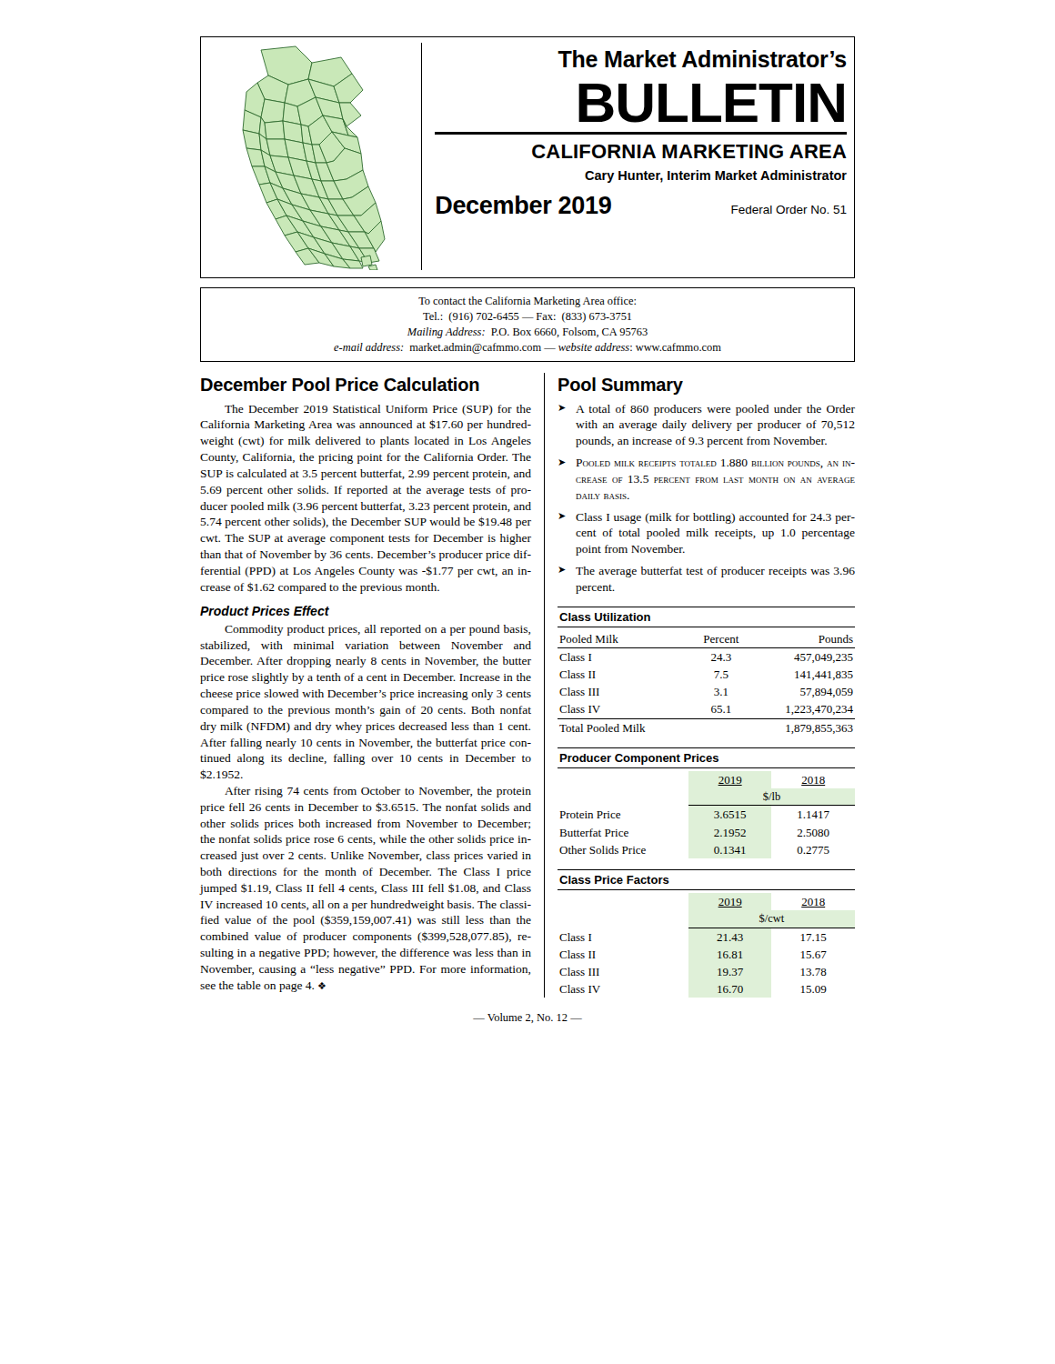The Market Administrator’s
BULLETIN
CALIFORNIA MARKETING AREA
Cary Hunter, Interim Market Administrator
December 2019
Federal Order No. 51
To contact the California Marketing Area office:
Tel.: (916) 702-6455 — Fax: (833) 673-3751
Mailing Address: P.O. Box 6660, Folsom, CA 95763
e-mail address: market.admin@cafmmo.com — website address: www.cafmmo.com
December Pool Price Calculation
The December 2019 Statistical Uniform Price (SUP) for the California Marketing Area was announced at $17.60 per hundredweight (cwt) for milk delivered to plants located in Los Angeles County, California, the pricing point for the California Order. The SUP is calculated at 3.5 percent butterfat, 2.99 percent protein, and 5.69 percent other solids. If reported at the average tests of producer pooled milk (3.96 percent butterfat, 3.23 percent protein, and 5.74 percent other solids), the December SUP would be $19.48 per cwt. The SUP at average component tests for December is higher than that of November by 36 cents. December’s producer price differential (PPD) at Los Angeles County was -$1.77 per cwt, an increase of $1.62 compared to the previous month.
Product Prices Effect
Commodity product prices, all reported on a per pound basis, stabilized, with minimal variation between November and December. After dropping nearly 8 cents in November, the butter price rose slightly by a tenth of a cent in December. Increase in the cheese price slowed with December’s price increasing only 3 cents compared to the previous month’s gain of 20 cents. Both nonfat dry milk (NFDM) and dry whey prices decreased less than 1 cent. After falling nearly 10 cents in November, the butterfat price continued along its decline, falling over 10 cents in December to $2.1952.
After rising 74 cents from October to November, the protein price fell 26 cents in December to $3.6515. The nonfat solids and other solids prices both increased from November to December; the nonfat solids price rose 6 cents, while the other solids price increased just over 2 cents. Unlike November, class prices varied in both directions for the month of December. The Class I price jumped $1.19, Class II fell 4 cents, Class III fell $1.08, and Class IV increased 10 cents, all on a per hundredweight basis. The classified value of the pool ($359,159,007.41) was still less than the combined value of producer components ($399,528,077.85), resulting in a negative PPD; however, the difference was less than in November, causing a “less negative” PPD. For more information, see the table on page 4. ❖
Pool Summary
A total of 860 producers were pooled under the Order with an average daily delivery per producer of 70,512 pounds, an increase of 9.3 percent from November.
Pooled milk receipts totaled 1.880 billion pounds, an increase of 13.5 percent from last month on an average daily basis.
Class I usage (milk for bottling) accounted for 24.3 percent of total pooled milk receipts, up 1.0 percentage point from November.
The average butterfat test of producer receipts was 3.96 percent.
Class Utilization
| Pooled Milk | Percent | Pounds |
| --- | --- | --- |
| Class I | 24.3 | 457,049,235 |
| Class II | 7.5 | 141,441,835 |
| Class III | 3.1 | 57,894,059 |
| Class IV | 65.1 | 1,223,470,234 |
| Total Pooled Milk | | 1,879,855,363 |
Producer Component Prices
| | 2019 | 2018 |
| | $/lb |
| Protein Price | 3.6515 | 1.1417 |
| Butterfat Price | 2.1952 | 2.5080 |
| Other Solids Price | 0.1341 | 0.2775 |
Class Price Factors
| | 2019 | 2018 |
| | $/cwt |
| Class I | 21.43 | 17.15 |
| Class II | 16.81 | 15.67 |
| Class III | 19.37 | 13.78 |
| Class IV | 16.70 | 15.09 |
— Volume 2, No. 12 —